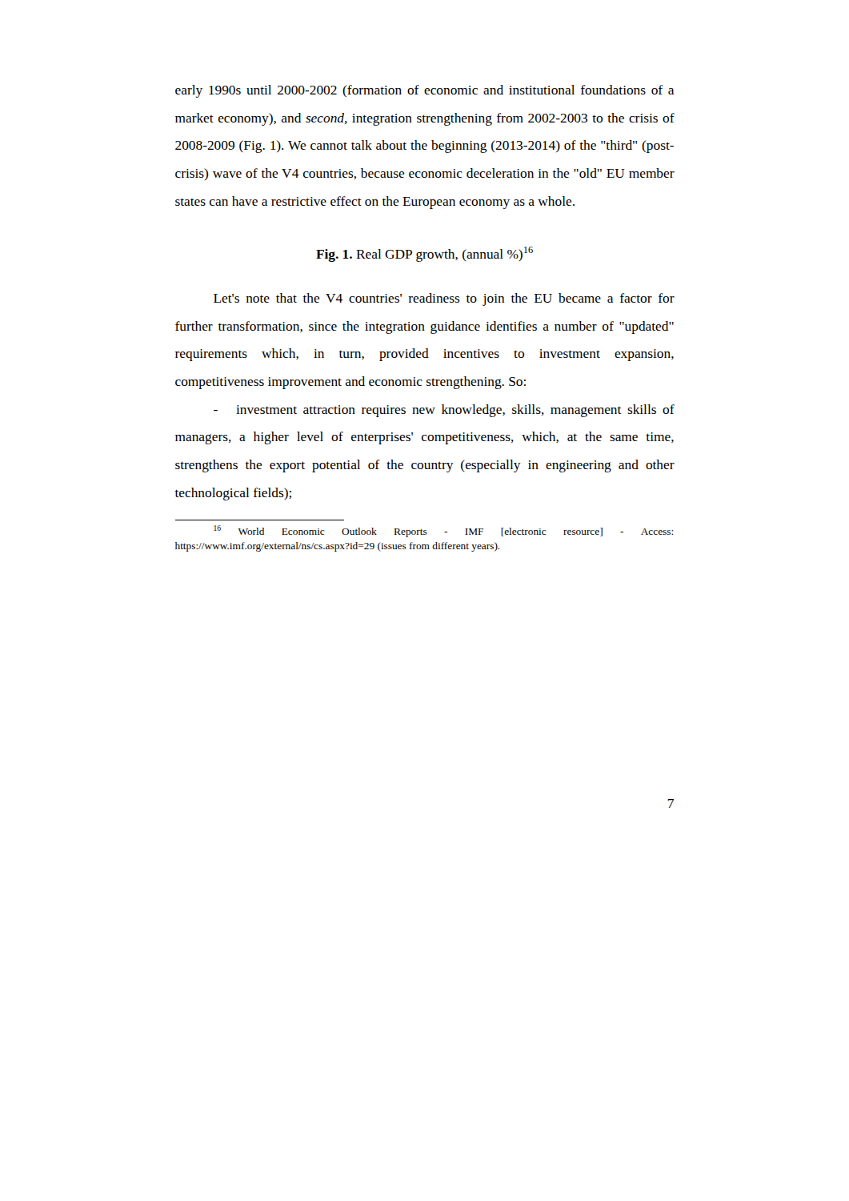early 1990s until 2000-2002 (formation of economic and institutional foundations of a market economy), and second, integration strengthening from 2002-2003 to the crisis of 2008-2009 (Fig. 1). We cannot talk about the beginning (2013-2014) of the "third" (post-crisis) wave of the V4 countries, because economic deceleration in the "old" EU member states can have a restrictive effect on the European economy as a whole.
Fig. 1. Real GDP growth, (annual %)16
Let's note that the V4 countries' readiness to join the EU became a factor for further transformation, since the integration guidance identifies a number of "updated" requirements which, in turn, provided incentives to investment expansion, competitiveness improvement and economic strengthening. So:
- investment attraction requires new knowledge, skills, management skills of managers, a higher level of enterprises' competitiveness, which, at the same time, strengthens the export potential of the country (especially in engineering and other technological fields);
16 World Economic Outlook Reports - IMF [electronic resource] - Access: https://www.imf.org/external/ns/cs.aspx?id=29 (issues from different years).
7